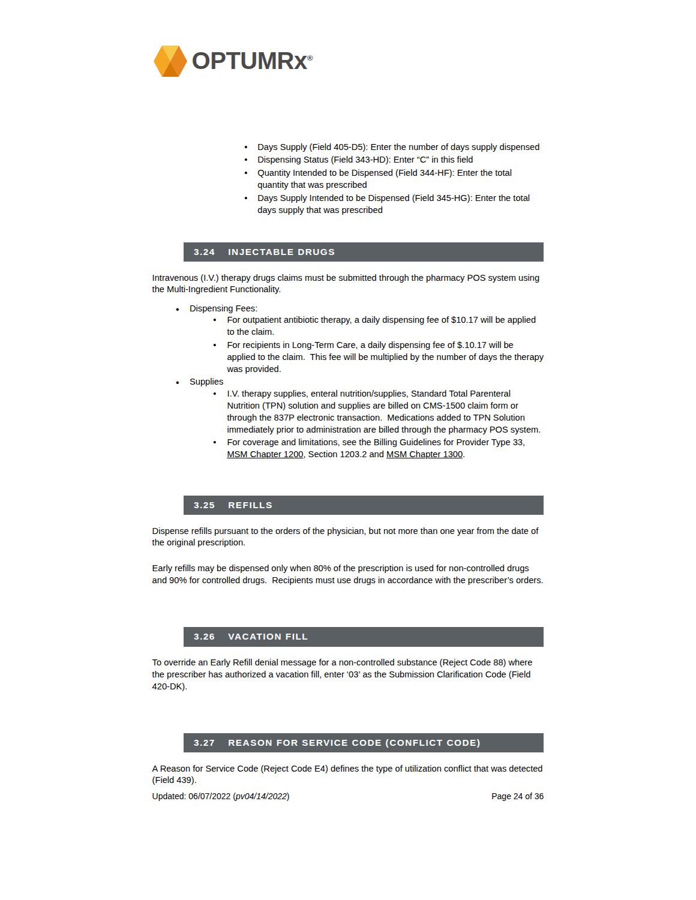OPTUMRx®
Days Supply (Field 405-D5): Enter the number of days supply dispensed
Dispensing Status (Field 343-HD): Enter “C” in this field
Quantity Intended to be Dispensed (Field 344-HF): Enter the total quantity that was prescribed
Days Supply Intended to be Dispensed (Field 345-HG): Enter the total days supply that was prescribed
3.24 INJECTABLE DRUGS
Intravenous (I.V.) therapy drugs claims must be submitted through the pharmacy POS system using the Multi-Ingredient Functionality.
Dispensing Fees:
For outpatient antibiotic therapy, a daily dispensing fee of $10.17 will be applied to the claim.
For recipients in Long-Term Care, a daily dispensing fee of $.10.17 will be applied to the claim. This fee will be multiplied by the number of days the therapy was provided.
Supplies
I.V. therapy supplies, enteral nutrition/supplies, Standard Total Parenteral Nutrition (TPN) solution and supplies are billed on CMS-1500 claim form or through the 837P electronic transaction. Medications added to TPN Solution immediately prior to administration are billed through the pharmacy POS system.
For coverage and limitations, see the Billing Guidelines for Provider Type 33, MSM Chapter 1200, Section 1203.2 and MSM Chapter 1300.
3.25 REFILLS
Dispense refills pursuant to the orders of the physician, but not more than one year from the date of the original prescription.
Early refills may be dispensed only when 80% of the prescription is used for non-controlled drugs and 90% for controlled drugs. Recipients must use drugs in accordance with the prescriber’s orders.
3.26 VACATION FILL
To override an Early Refill denial message for a non-controlled substance (Reject Code 88) where the prescriber has authorized a vacation fill, enter ‘03’ as the Submission Clarification Code (Field 420-DK).
3.27 REASON FOR SERVICE CODE (CONFLICT CODE)
A Reason for Service Code (Reject Code E4) defines the type of utilization conflict that was detected (Field 439).
Updated: 06/07/2022 (pv04/14/2022)
Page 24 of 36